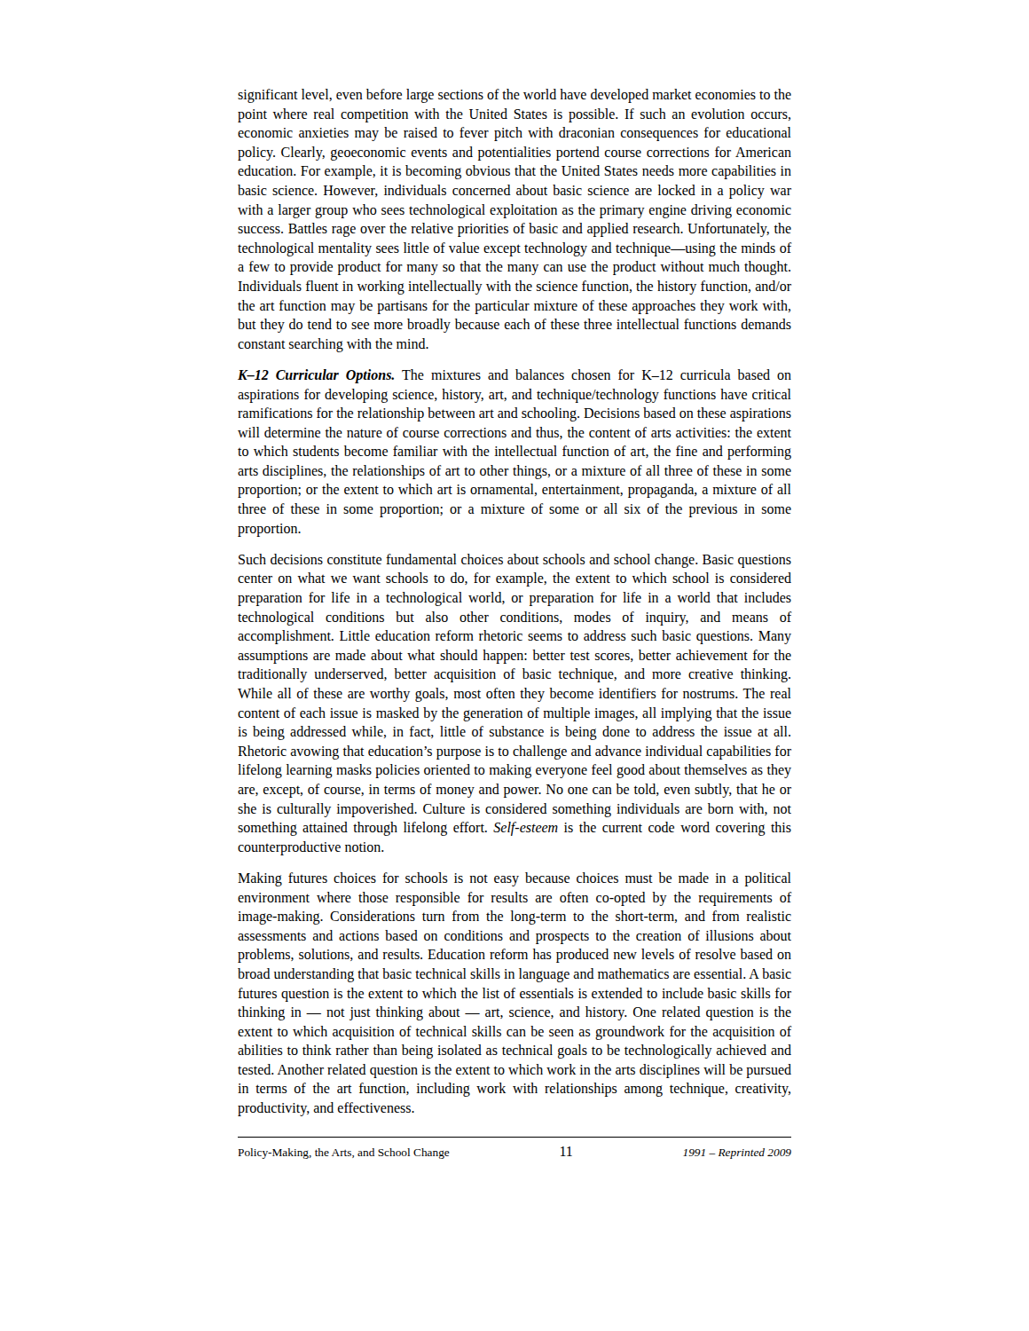significant level, even before large sections of the world have developed market economies to the point where real competition with the United States is possible. If such an evolution occurs, economic anxieties may be raised to fever pitch with draconian consequences for educational policy. Clearly, geoeconomic events and potentialities portend course corrections for American education. For example, it is becoming obvious that the United States needs more capabilities in basic science. However, individuals concerned about basic science are locked in a policy war with a larger group who sees technological exploitation as the primary engine driving economic success. Battles rage over the relative priorities of basic and applied research. Unfortunately, the technological mentality sees little of value except technology and technique—using the minds of a few to provide product for many so that the many can use the product without much thought. Individuals fluent in working intellectually with the science function, the history function, and/or the art function may be partisans for the particular mixture of these approaches they work with, but they do tend to see more broadly because each of these three intellectual functions demands constant searching with the mind.
K–12 Curricular Options. The mixtures and balances chosen for K–12 curricula based on aspirations for developing science, history, art, and technique/technology functions have critical ramifications for the relationship between art and schooling. Decisions based on these aspirations will determine the nature of course corrections and thus, the content of arts activities: the extent to which students become familiar with the intellectual function of art, the fine and performing arts disciplines, the relationships of art to other things, or a mixture of all three of these in some proportion; or the extent to which art is ornamental, entertainment, propaganda, a mixture of all three of these in some proportion; or a mixture of some or all six of the previous in some proportion.
Such decisions constitute fundamental choices about schools and school change. Basic questions center on what we want schools to do, for example, the extent to which school is considered preparation for life in a technological world, or preparation for life in a world that includes technological conditions but also other conditions, modes of inquiry, and means of accomplishment. Little education reform rhetoric seems to address such basic questions. Many assumptions are made about what should happen: better test scores, better achievement for the traditionally underserved, better acquisition of basic technique, and more creative thinking. While all of these are worthy goals, most often they become identifiers for nostrums. The real content of each issue is masked by the generation of multiple images, all implying that the issue is being addressed while, in fact, little of substance is being done to address the issue at all. Rhetoric avowing that education’s purpose is to challenge and advance individual capabilities for lifelong learning masks policies oriented to making everyone feel good about themselves as they are, except, of course, in terms of money and power. No one can be told, even subtly, that he or she is culturally impoverished. Culture is considered something individuals are born with, not something attained through lifelong effort. Self-esteem is the current code word covering this counterproductive notion.
Making futures choices for schools is not easy because choices must be made in a political environment where those responsible for results are often co-opted by the requirements of image-making. Considerations turn from the long-term to the short-term, and from realistic assessments and actions based on conditions and prospects to the creation of illusions about problems, solutions, and results. Education reform has produced new levels of resolve based on broad understanding that basic technical skills in language and mathematics are essential. A basic futures question is the extent to which the list of essentials is extended to include basic skills for thinking in — not just thinking about — art, science, and history. One related question is the extent to which acquisition of technical skills can be seen as groundwork for the acquisition of abilities to think rather than being isolated as technical goals to be technologically achieved and tested. Another related question is the extent to which work in the arts disciplines will be pursued in terms of the art function, including work with relationships among technique, creativity, productivity, and effectiveness.
Policy-Making, the Arts, and School Change 11 1991 – Reprinted 2009